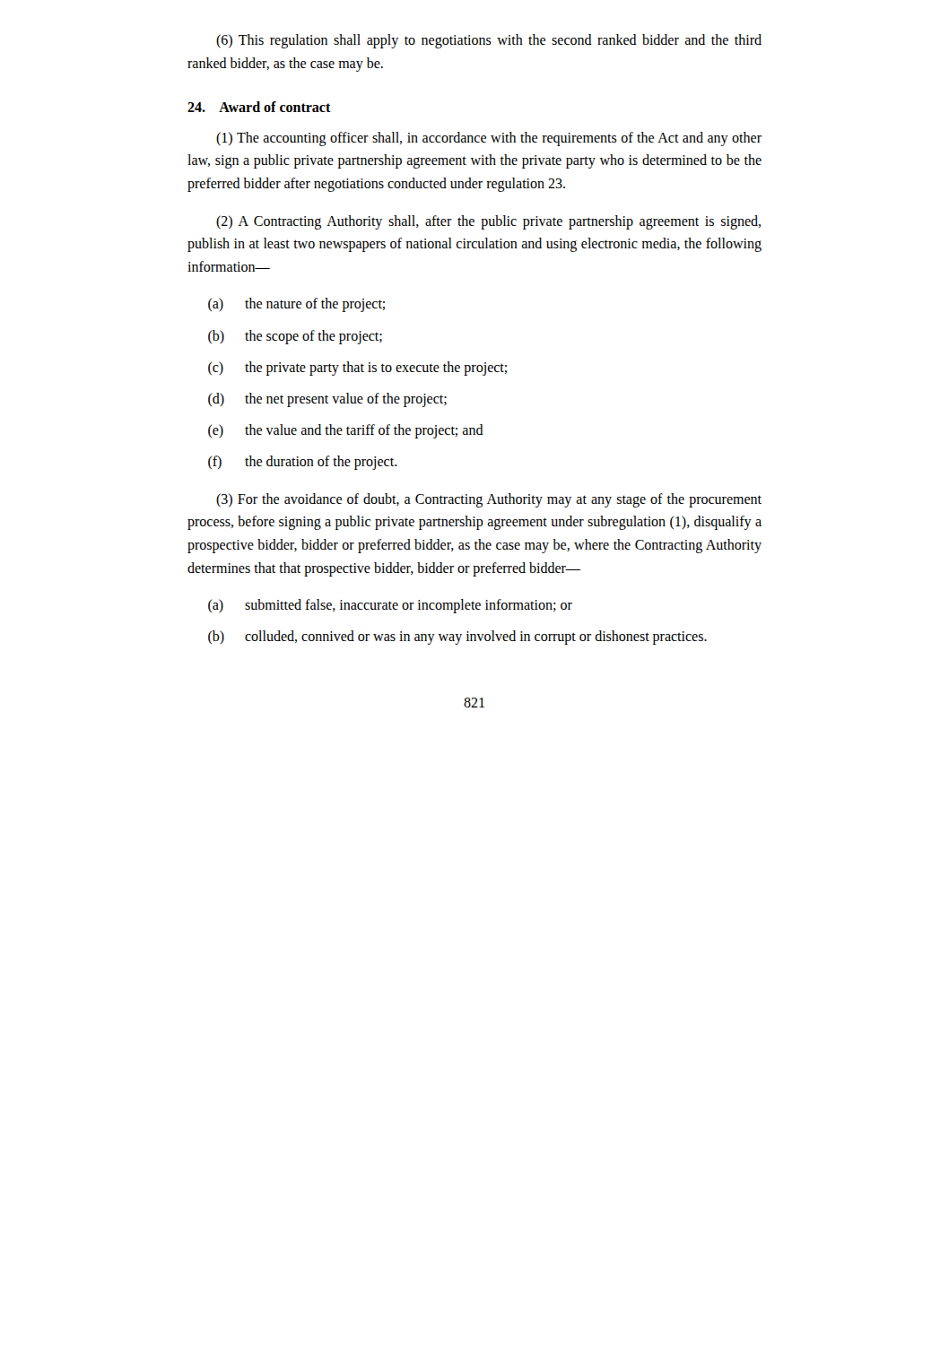(6) This regulation shall apply to negotiations with the second ranked bidder and the third ranked bidder, as the case may be.
24. Award of contract
(1) The accounting officer shall, in accordance with the requirements of the Act and any other law, sign a public private partnership agreement with the private party who is determined to be the preferred bidder after negotiations conducted under regulation 23.
(2) A Contracting Authority shall, after the public private partnership agreement is signed, publish in at least two newspapers of national circulation and using electronic media, the following information—
(a) the nature of the project;
(b) the scope of the project;
(c) the private party that is to execute the project;
(d) the net present value of the project;
(e) the value and the tariff of the project; and
(f) the duration of the project.
(3) For the avoidance of doubt, a Contracting Authority may at any stage of the procurement process, before signing a public private partnership agreement under subregulation (1), disqualify a prospective bidder, bidder or preferred bidder, as the case may be, where the Contracting Authority determines that that prospective bidder, bidder or preferred bidder—
(a) submitted false, inaccurate or incomplete information; or
(b) colluded, connived or was in any way involved in corrupt or dishonest practices.
821